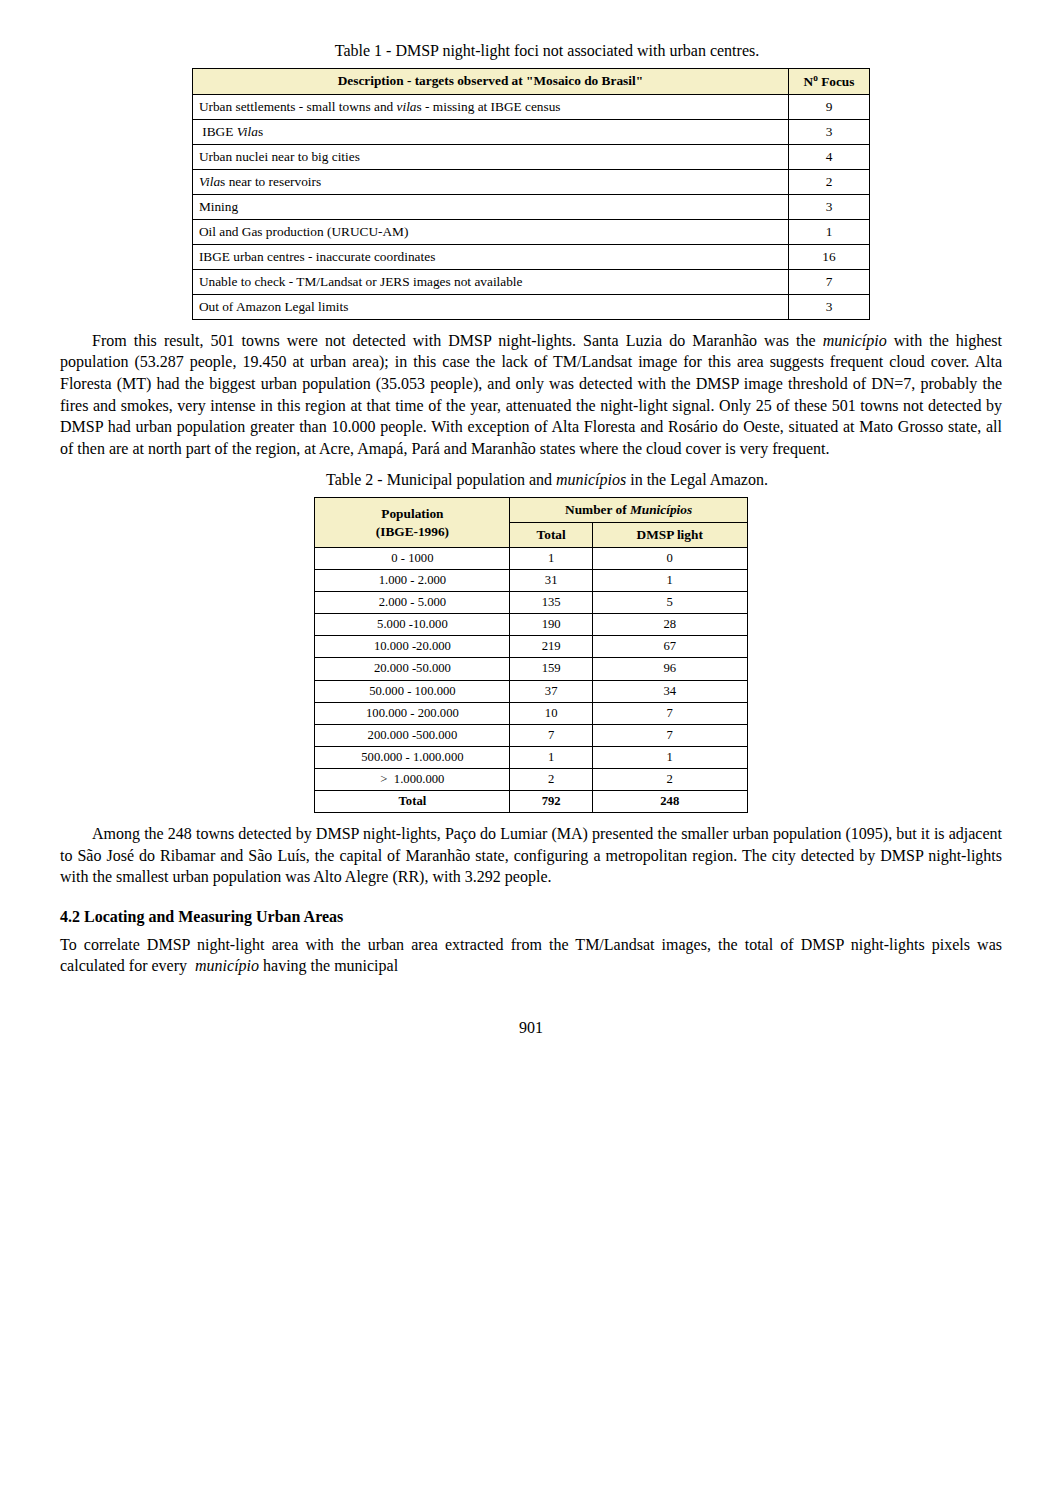Table 1 - DMSP night-light foci not associated with urban centres.
| Description - targets observed at "Mosaico do Brasil" | N o Focus |
| --- | --- |
| Urban settlements - small towns and vila s - missing at IBGE census | 9 |
| IBGE Vila s | 3 |
| Urban nuclei near to big cities | 4 |
| Vila s near to reservoirs | 2 |
| Mining | 3 |
| Oil and Gas production (URUCU-AM) | 1 |
| IBGE urban centres - inaccurate coordinates | 16 |
| Unable to check - TM/Landsat or JERS images not available | 7 |
| Out of Amazon Legal limits | 3 |
From this result, 501 towns were not detected with DMSP night-lights. Santa Luzia do Maranhão was the município with the highest population (53.287 people, 19.450 at urban area); in this case the lack of TM/Landsat image for this area suggests frequent cloud cover. Alta Floresta (MT) had the biggest urban population (35.053 people), and only was detected with the DMSP image threshold of DN=7, probably the fires and smokes, very intense in this region at that time of the year, attenuated the night-light signal. Only 25 of these 501 towns not detected by DMSP had urban population greater than 10.000 people. With exception of Alta Floresta and Rosário do Oeste, situated at Mato Grosso state, all of then are at north part of the region, at Acre, Amapá, Pará and Maranhão states where the cloud cover is very frequent.
Table 2 - Municipal population and municípios in the Legal Amazon.
| Population (IBGE-1996) | Number of Municípios |
| --- | --- |
| Total | DMSP light |
| 0 - 1000 | 1 | 0 |
| 1.000 - 2.000 | 31 | 1 |
| 2.000 - 5.000 | 135 | 5 |
| 5.000 -10.000 | 190 | 28 |
| 10.000 -20.000 | 219 | 67 |
| 20.000 -50.000 | 159 | 96 |
| 50.000 - 100.000 | 37 | 34 |
| 100.000 - 200.000 | 10 | 7 |
| 200.000 -500.000 | 7 | 7 |
| 500.000 - 1.000.000 | 1 | 1 |
| > 1.000.000 | 2 | 2 |
| Total | 792 | 248 |
Among the 248 towns detected by DMSP night-lights, Paço do Lumiar (MA) presented the smaller urban population (1095), but it is adjacent to São José do Ribamar and São Luís, the capital of Maranhão state, configuring a metropolitan region. The city detected by DMSP night-lights with the smallest urban population was Alto Alegre (RR), with 3.292 people.
4.2 Locating and Measuring Urban Areas
To correlate DMSP night-light area with the urban area extracted from the TM/Landsat images, the total of DMSP night-lights pixels was calculated for every município having the municipal
901